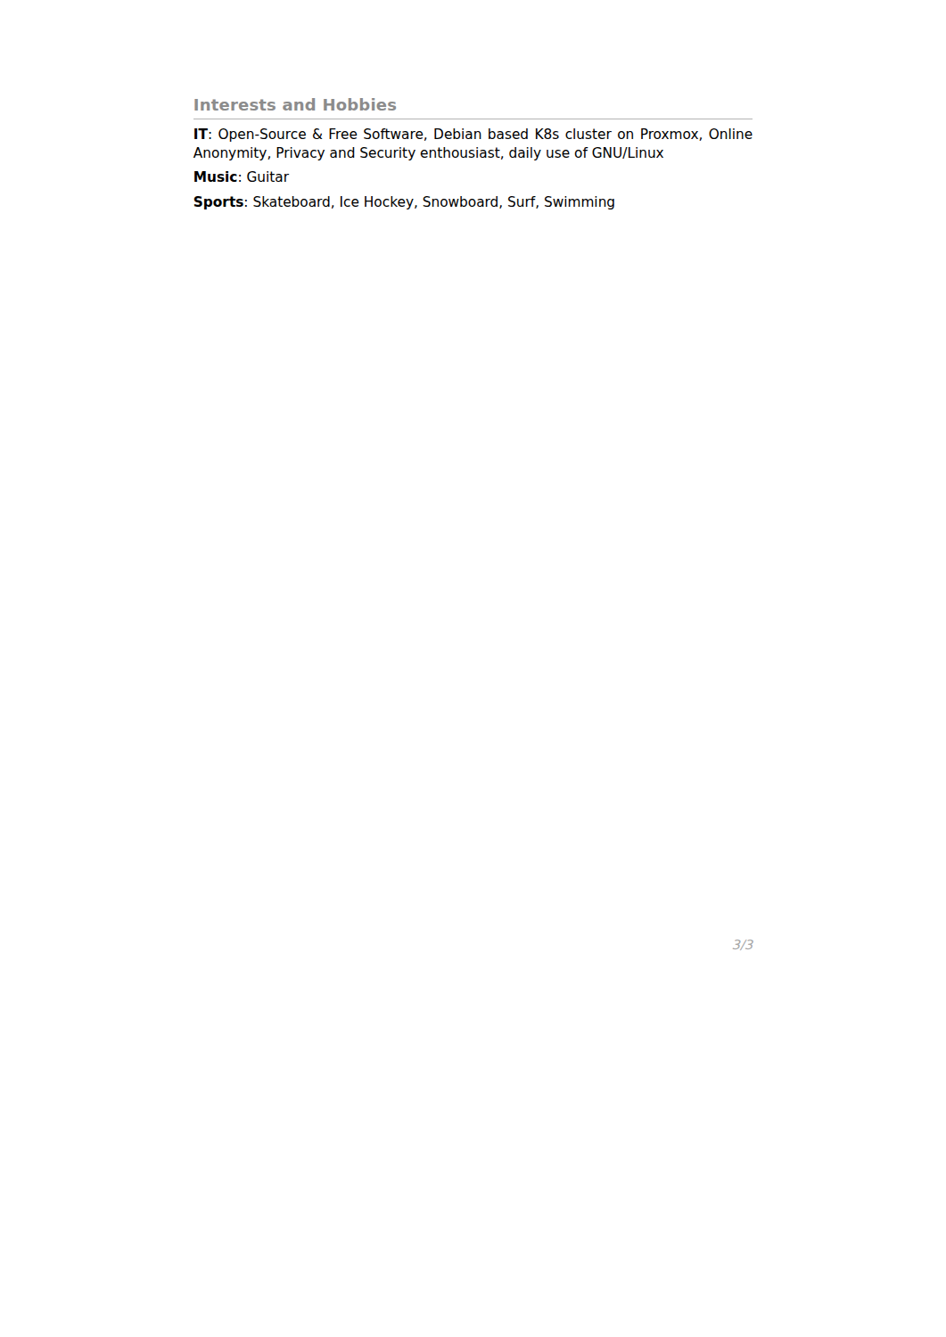Interests and Hobbies
IT: Open-Source & Free Software, Debian based K8s cluster on Proxmox, Online Anonymity, Privacy and Security enthousiast, daily use of GNU/Linux
Music: Guitar
Sports: Skateboard, Ice Hockey, Snowboard, Surf, Swimming
3/3